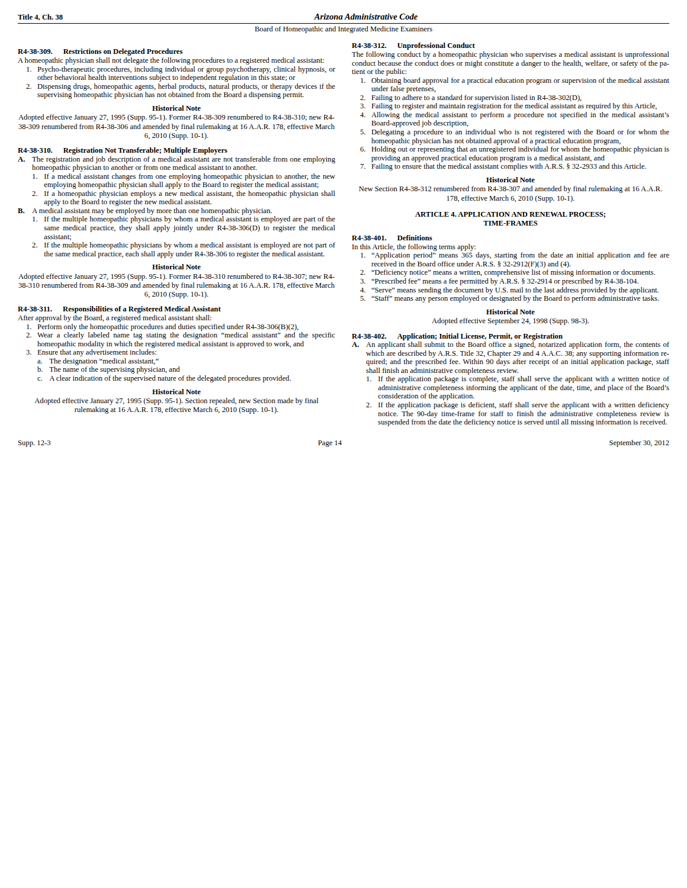Title 4, Ch. 38
Arizona Administrative Code
Board of Homeopathic and Integrated Medicine Examiners
R4-38-309. Restrictions on Delegated Procedures
A homeopathic physician shall not delegate the following procedures to a registered medical assistant:
1. Psycho-therapeutic procedures, including individual or group psychotherapy, clinical hypnosis, or other behavioral health interventions subject to independent regulation in this state; or
2. Dispensing drugs, homeopathic agents, herbal products, natural products, or therapy devices if the supervising homeopathic physician has not obtained from the Board a dispensing permit.
Historical Note Adopted effective January 27, 1995 (Supp. 95-1). Former R4-38-309 renumbered to R4-38-310; new R4-38-309 renumbered from R4-38-306 and amended by final rulemaking at 16 A.A.R. 178, effective March 6, 2010 (Supp. 10-1).
R4-38-310. Registration Not Transferable; Multiple Employers
A.
The registration and job description of a medical assistant are not transferable from one employing homeopathic physician to another or from one medical assistant to another.
1. If a medical assistant changes from one employing homeopathic physician to another, the new employing homeopathic physician shall apply to the Board to register the medical assistant;
2. If a homeopathic physician employs a new medical assistant, the homeopathic physician shall apply to the Board to register the new medical assistant.
B.
A medical assistant may be employed by more than one homeopathic physician.
1. If the multiple homeopathic physicians by whom a medical assistant is employed are part of the same medical practice, they shall apply jointly under R4-38-306(D) to register the medical assistant;
2. If the multiple homeopathic physicians by whom a medical assistant is employed are not part of the same medical practice, each shall apply under R4-38-306 to register the medical assistant.
Historical Note Adopted effective January 27, 1995 (Supp. 95-1). Former R4-38-310 renumbered to R4-38-307; new R4-38-310 renumbered from R4-38-309 and amended by final rulemaking at 16 A.A.R. 178, effective March 6, 2010 (Supp. 10-1).
R4-38-311. Responsibilities of a Registered Medical Assistant
After approval by the Board, a registered medical assistant shall:
1. Perform only the homeopathic procedures and duties specified under R4-38-306(B)(2),
2. Wear a clearly labeled name tag stating the designation “medical assistant” and the specific homeopathic modality in which the registered medical assistant is approved to work, and
3. Ensure that any advertisement includes:
a. The designation “medical assistant,”
b. The name of the supervising physician, and
c. A clear indication of the supervised nature of the delegated procedures provided.
Historical Note Adopted effective January 27, 1995 (Supp. 95-1). Section repealed, new Section made by final rulemaking at 16 A.A.R. 178, effective March 6, 2010 (Supp. 10-1).
R4-38-312. Unprofessional Conduct
The following conduct by a homeopathic physician who supervises a medical assistant is unprofessional conduct because the conduct does or might constitute a danger to the health, welfare, or safety of the patient or the public:
1. Obtaining board approval for a practical education program or supervision of the medical assistant under false pretenses,
2. Failing to adhere to a standard for supervision listed in R4-38-302(D),
3. Failing to register and maintain registration for the medical assistant as required by this Article,
4. Allowing the medical assistant to perform a procedure not specified in the medical assistant’s Board-approved job description,
5. Delegating a procedure to an individual who is not registered with the Board or for whom the homeopathic physician has not obtained approval of a practical education program,
6. Holding out or representing that an unregistered individual for whom the homeopathic physician is providing an approved practical education program is a medical assistant, and
7. Failing to ensure that the medical assistant complies with A.R.S. § 32-2933 and this Article.
Historical Note New Section R4-38-312 renumbered from R4-38-307 and amended by final rulemaking at 16 A.A.R. 178, effective March 6, 2010 (Supp. 10-1).
ARTICLE 4. APPLICATION AND RENEWAL PROCESS;
TIME-FRAMES
R4-38-401. Definitions
In this Article, the following terms apply:
1.“Application period” means 365 days, starting from the date an initial application and fee are received in the Board office under A.R.S. § 32-2912(F)(3) and (4).
2.“Deficiency notice” means a written, comprehensive list of missing information or documents.
3.“Prescribed fee” means a fee permitted by A.R.S. § 32-2914 or prescribed by R4-38-104.
4.“Serve” means sending the document by U.S. mail to the last address provided by the applicant.
5.“Staff” means any person employed or designated by the Board to perform administrative tasks.
Historical Note Adopted effective September 24, 1998 (Supp. 98-3).
R4-38-402. Application; Initial License, Permit, or Registration
A.
An applicant shall submit to the Board office a signed, notarized application form, the contents of which are described by A.R.S. Title 32, Chapter 29 and 4 A.A.C. 38; any supporting information required; and the prescribed fee. Within 90 days after receipt of an initial application package, staff shall finish an administrative completeness review.
1. If the application package is complete, staff shall serve the applicant with a written notice of administrative completeness informing the applicant of the date, time, and place of the Board’s consideration of the application.
2. If the application package is deficient, staff shall serve the applicant with a written deficiency notice. The 90-day time-frame for staff to finish the administrative completeness review is suspended from the date the deficiency notice is served until all missing information is received.
Supp. 12-3
Page 14
September 30, 2012